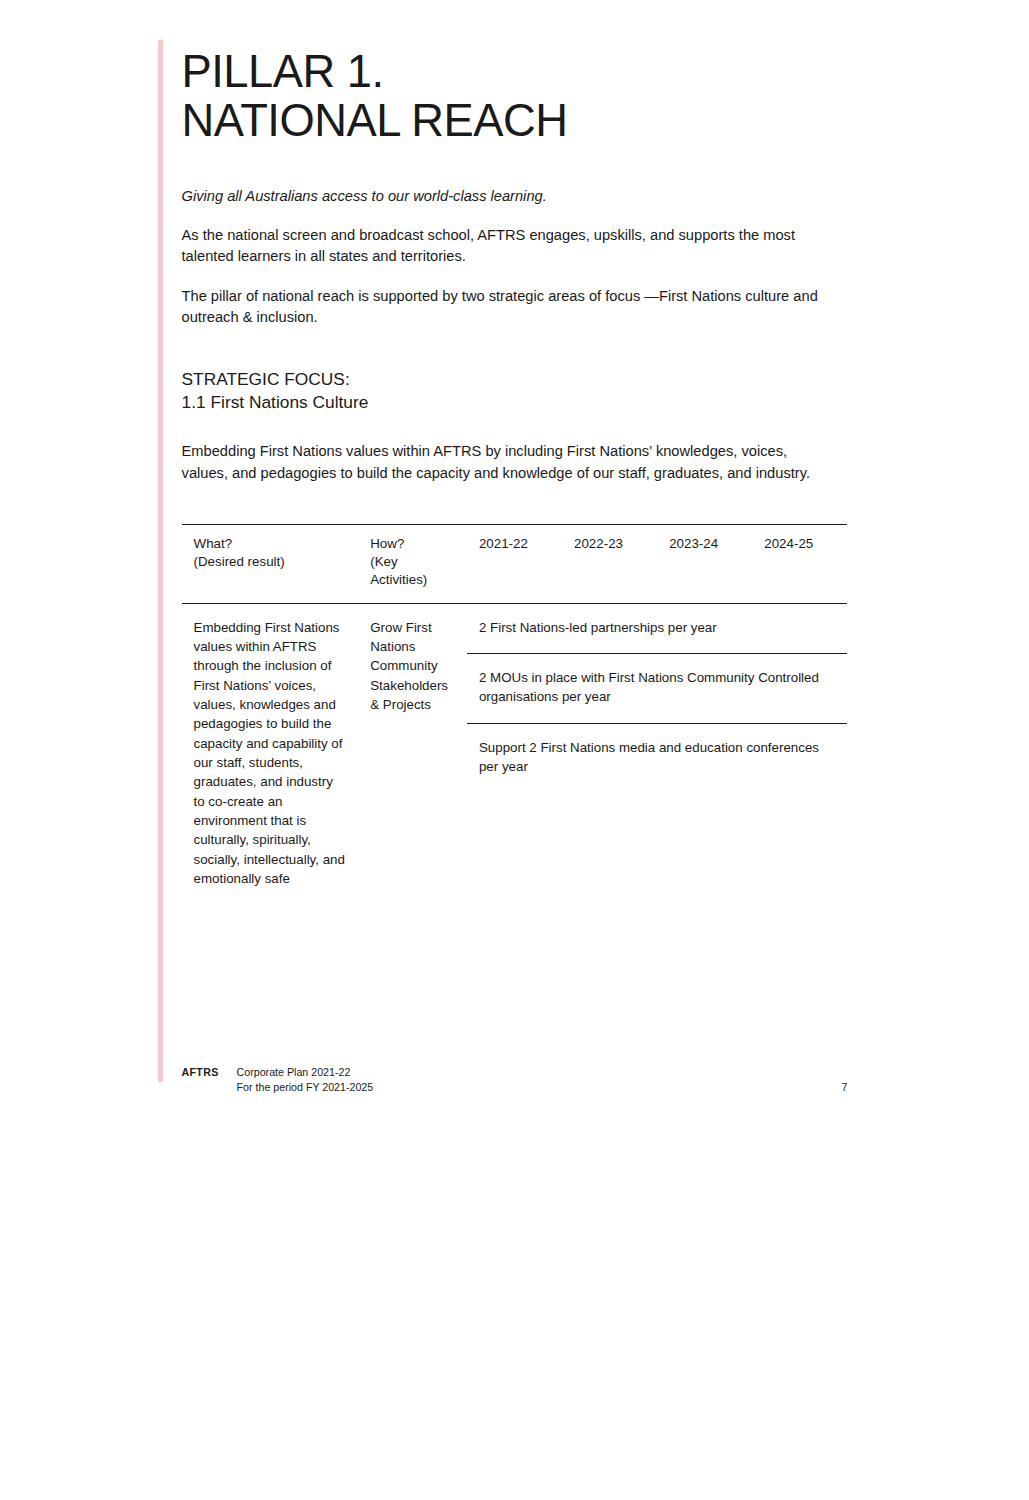PILLAR 1.
NATIONAL REACH
Giving all Australians access to our world-class learning.
As the national screen and broadcast school, AFTRS engages, upskills, and supports the most talented learners in all states and territories.
The pillar of national reach is supported by two strategic areas of focus —First Nations culture and outreach & inclusion.
STRATEGIC FOCUS:
1.1 First Nations Culture
Embedding First Nations values within AFTRS by including First Nations’ knowledges, voices, values, and pedagogies to build the capacity and knowledge of our staff, graduates, and industry.
| What? (Desired result) | How? (Key Activities) | 2021-22 | 2022-23 | 2023-24 | 2024-25 |
| --- | --- | --- | --- | --- | --- |
| Embedding First Nations values within AFTRS through the inclusion of First Nations’ voices, values, knowledges and pedagogies to build the capacity and capability of our staff, students, graduates, and industry to co-create an environment that is culturally, spiritually, socially, intellectually, and emotionally safe | Grow First Nations Community Stakeholders & Projects | 2 First Nations-led partnerships per year 2 MOUs in place with First Nations Community Controlled organisations per year Support 2 First Nations media and education conferences per year |
AFTRS Corporate Plan 2021-22
For the period FY 2021-2025
7